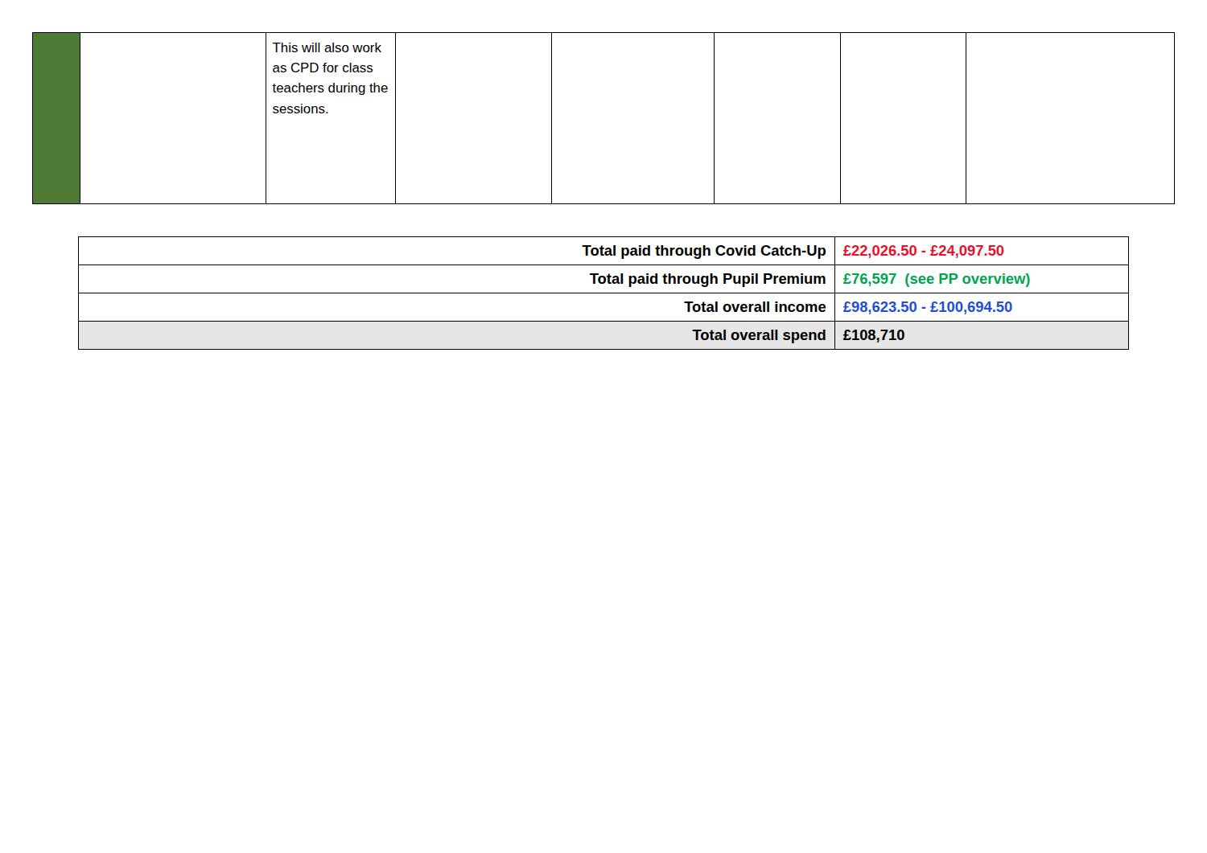| | | This will also work as CPD for class teachers during the sessions. | | | | | |
| Total paid through Covid Catch-Up | £22,026.50 - £24,097.50 |
| Total paid through Pupil Premium | £76,597 (see PP overview) |
| Total overall income | £98,623.50 - £100,694.50 |
| Total overall spend | £108,710 |